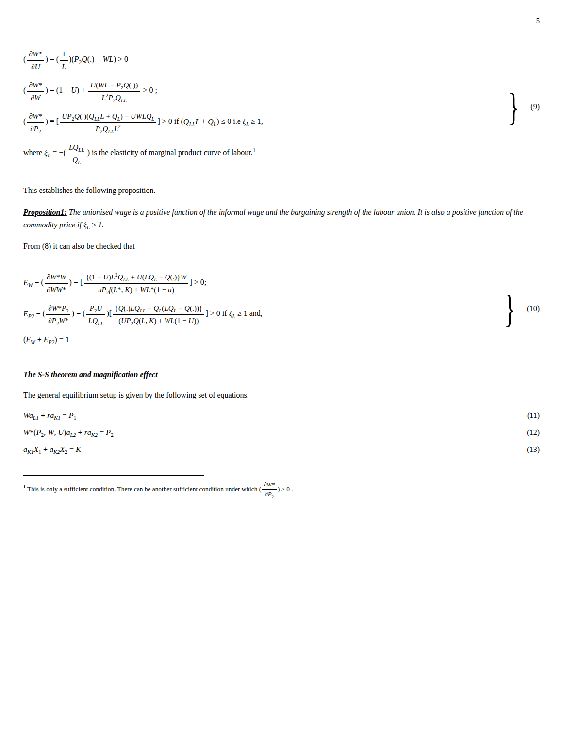5
(∂W*∂U) = (1 L)(P2Q(.) − WL) > 0
(∂W*∂W) = (1 − U) + U(WL − P2Q(.)) L2P2QLL > 0 ;
(∂W*∂P2) = [UP2Q(.)(QLL L + QL) − UWLQL P2QLL L2] > 0 if (QLLL + QL) ≤ 0 i.e ξL ≥ 1,
where ξL = −(LQLL QL) is the elasticity of marginal product curve of labour.1
}
(9)
This establishes the following proposition.
Proposition1: The unionised wage is a positive function of the informal wage and the bargaining strength of the labour union. It is also a positive function of the commodity price if ξL ≥ 1.
From (8) it can also be checked that
EW = (∂W*W∂WW*) = [{(1 − U)L2QLL + U(LQL − Q(.)}W uP2f(L*, K) + WL*(1 − u)] > 0;
EP2 = (∂W*P2∂P2W*) = (P2U LQLL)[{Q(.)LQLL − QL(LQL − Q(.))}(UP2Q(L, K) + WL(1 − U))] > 0 if ξL ≥ 1 and,
(EW + EP2) = 1
}
(10)
The S-S theorem and magnification effect
The general equilibrium setup is given by the following set of equations.
WaL1 + raK1 = P1
(11)
W*(P2, W, U)aL2 + raK2 = P2
(12)
aK1X1 + aK2X2 = K
(13)
1 This is only a sufficient condition. There can be another sufficient condition under which (∂W*∂P2) > 0 .